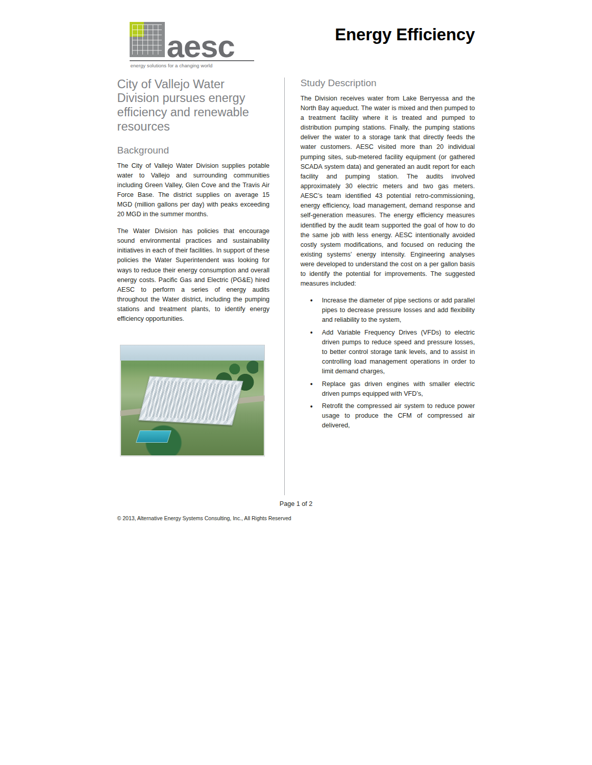aesc
energy solutions for a changing world
Energy Efficiency
City of Vallejo Water Division pursues energy efficiency and renewable resources
Background
The City of Vallejo Water Division supplies potable water to Vallejo and surrounding communities including Green Valley, Glen Cove and the Travis Air Force Base. The district supplies on average 15 MGD (million gallons per day) with peaks exceeding 20 MGD in the summer months.
The Water Division has policies that encourage sound environmental practices and sustainability initiatives in each of their facilities. In support of these policies the Water Superintendent was looking for ways to reduce their energy consumption and overall energy costs. Pacific Gas and Electric (PG&E) hired AESC to perform a series of energy audits throughout the Water district, including the pumping stations and treatment plants, to identify energy efficiency opportunities.
Study Description
The Division receives water from Lake Berryessa and the North Bay aqueduct. The water is mixed and then pumped to a treatment facility where it is treated and pumped to distribution pumping stations. Finally, the pumping stations deliver the water to a storage tank that directly feeds the water customers. AESC visited more than 20 individual pumping sites, sub-metered facility equipment (or gathered SCADA system data) and generated an audit report for each facility and pumping station. The audits involved approximately 30 electric meters and two gas meters. AESC’s team identified 43 potential retro-commissioning, energy efficiency, load management, demand response and self-generation measures. The energy efficiency measures identified by the audit team supported the goal of how to do the same job with less energy. AESC intentionally avoided costly system modifications, and focused on reducing the existing systems’ energy intensity. Engineering analyses were developed to understand the cost on a per gallon basis to identify the potential for improvements. The suggested measures included:
Increase the diameter of pipe sections or add parallel pipes to decrease pressure losses and add flexibility and reliability to the system,
Add Variable Frequency Drives (VFDs) to electric driven pumps to reduce speed and pressure losses, to better control storage tank levels, and to assist in controlling load management operations in order to limit demand charges,
Replace gas driven engines with smaller electric driven pumps equipped with VFD’s,
Retrofit the compressed air system to reduce power usage to produce the CFM of compressed air delivered,
Page 1 of 2
© 2013, Alternative Energy Systems Consulting, Inc., All Rights Reserved